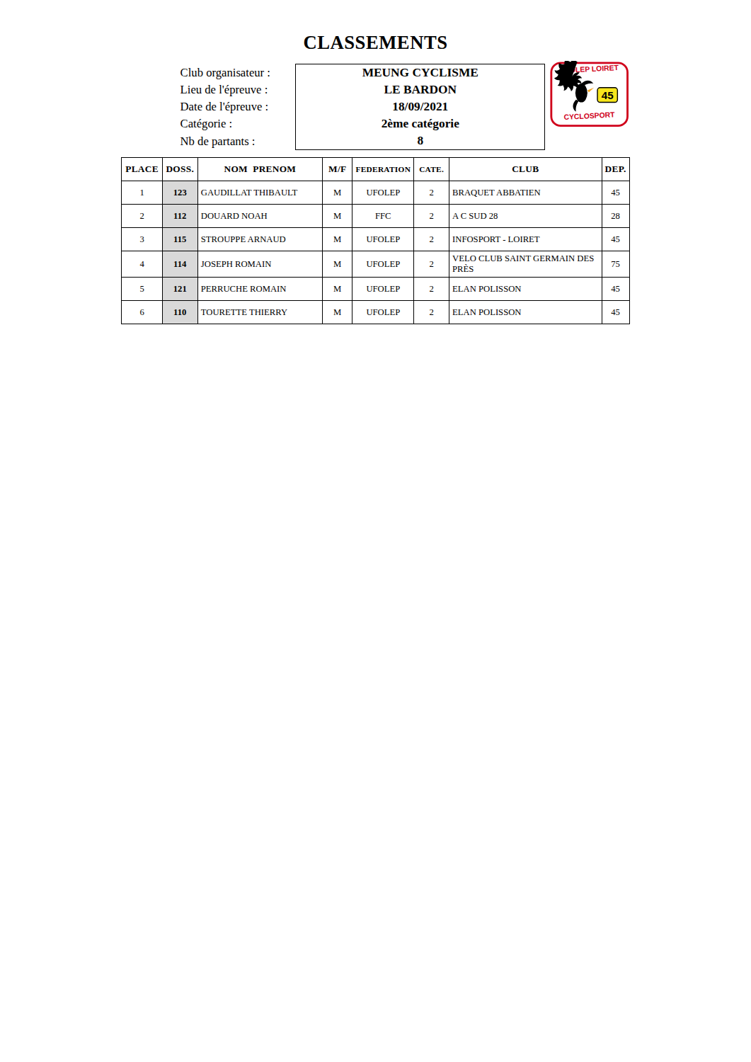CLASSEMENTS
| Club organisateur : | MEUNG CYCLISME |
| Lieu de l'épreuve : | LE BARDON |
| Date de l'épreuve : | 18/09/2021 |
| Catégorie : | 2ème catégorie |
| Nb de partants : | 8 |
UFOLEP LOIRET 45 CYCLOSPORT
| PLACE | DOSS. | NOM PRENOM | M/F | FEDERATION | CATE. | CLUB | DEP. |
| --- | --- | --- | --- | --- | --- | --- | --- |
| 1 | 123 | GAUDILLAT THIBAULT | M | UFOLEP | 2 | BRAQUET ABBATIEN | 45 |
| 2 | 112 | DOUARD NOAH | M | FFC | 2 | A C SUD 28 | 28 |
| 3 | 115 | STROUPPE ARNAUD | M | UFOLEP | 2 | INFOSPORT - LOIRET | 45 |
| 4 | 114 | JOSEPH ROMAIN | M | UFOLEP | 2 | VELO CLUB SAINT GERMAIN DES PRÈS | 75 |
| 5 | 121 | PERRUCHE ROMAIN | M | UFOLEP | 2 | ELAN POLISSON | 45 |
| 6 | 110 | TOURETTE THIERRY | M | UFOLEP | 2 | ELAN POLISSON | 45 |